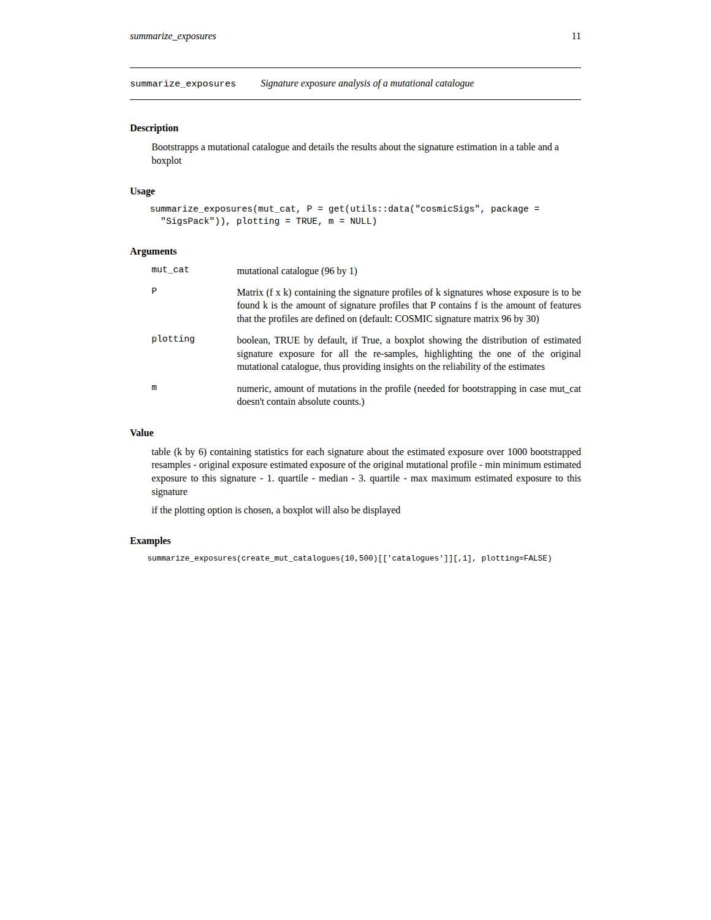summarize_exposures 11
summarize_exposures Signature exposure analysis of a mutational catalogue
Description
Bootstrapps a mutational catalogue and details the results about the signature estimation in a table and a boxplot
Usage
summarize_exposures(mut_cat, P = get(utils::data("cosmicSigs", package =
  "SigsPack")), plotting = TRUE, m = NULL)
Arguments
mut_cat
mutational catalogue (96 by 1)
P
Matrix (f x k) containing the signature profiles of k signatures whose exposure is to be found k is the amount of signature profiles that P contains f is the amount of features that the profiles are defined on (default: COSMIC signature matrix 96 by 30)
plotting
boolean, TRUE by default, if True, a boxplot showing the distribution of estimated signature exposure for all the re-samples, highlighting the one of the original mutational catalogue, thus providing insights on the reliability of the estimates
m
numeric, amount of mutations in the profile (needed for bootstrapping in case mut_cat doesn't contain absolute counts.)
Value
table (k by 6) containing statistics for each signature about the estimated exposure over 1000 bootstrapped resamples - original exposure estimated exposure of the original mutational profile - min minimum estimated exposure to this signature - 1. quartile - median - 3. quartile - max maximum estimated exposure to this signature
if the plotting option is chosen, a boxplot will also be displayed
Examples
summarize_exposures(create_mut_catalogues(10,500)[['catalogues']][,1], plotting=FALSE)